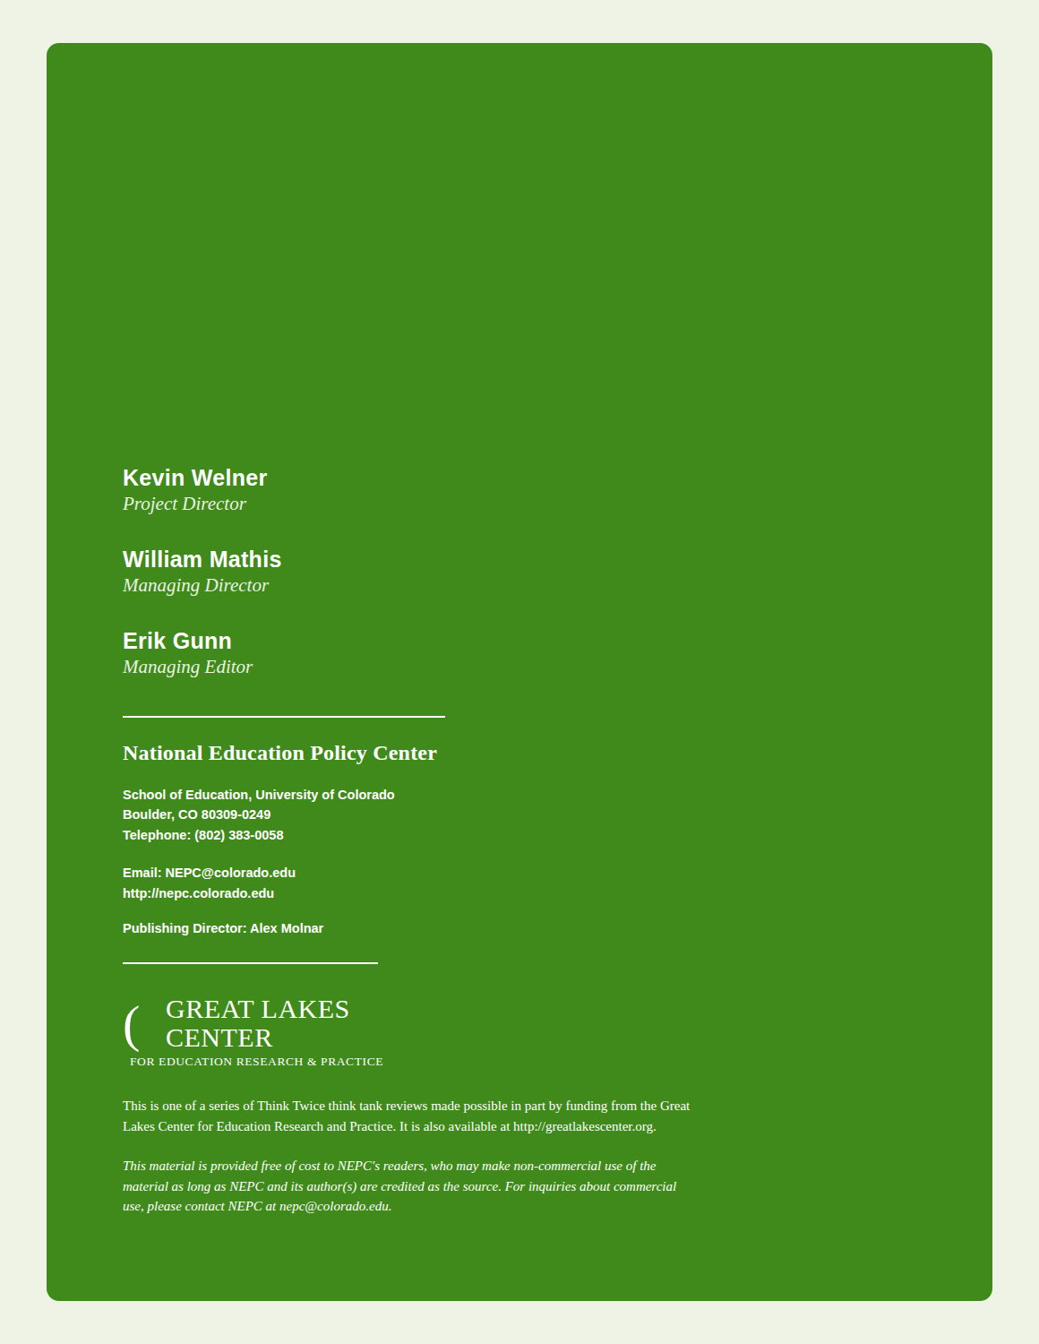Kevin Welner
Project Director
William Mathis
Managing Director
Erik Gunn
Managing Editor
National Education Policy Center
School of Education, University of Colorado
Boulder, CO 80309-0249
Telephone: (802) 383-0058
Email: NEPC@colorado.edu
http://nepc.colorado.edu
Publishing Director: Alex Molnar
(
GREAT LAKES
CENTER
FOR EDUCATION RESEARCH & PRACTICE
This is one of a series of Think Twice think tank reviews made possible in part by funding from the Great Lakes Center for Education Research and Practice. It is also available at http://greatlakescenter.org.
This material is provided free of cost to NEPC's readers, who may make non-commercial use of the material as long as NEPC and its author(s) are credited as the source. For inquiries about commercial use, please contact NEPC at nepc@colorado.edu.